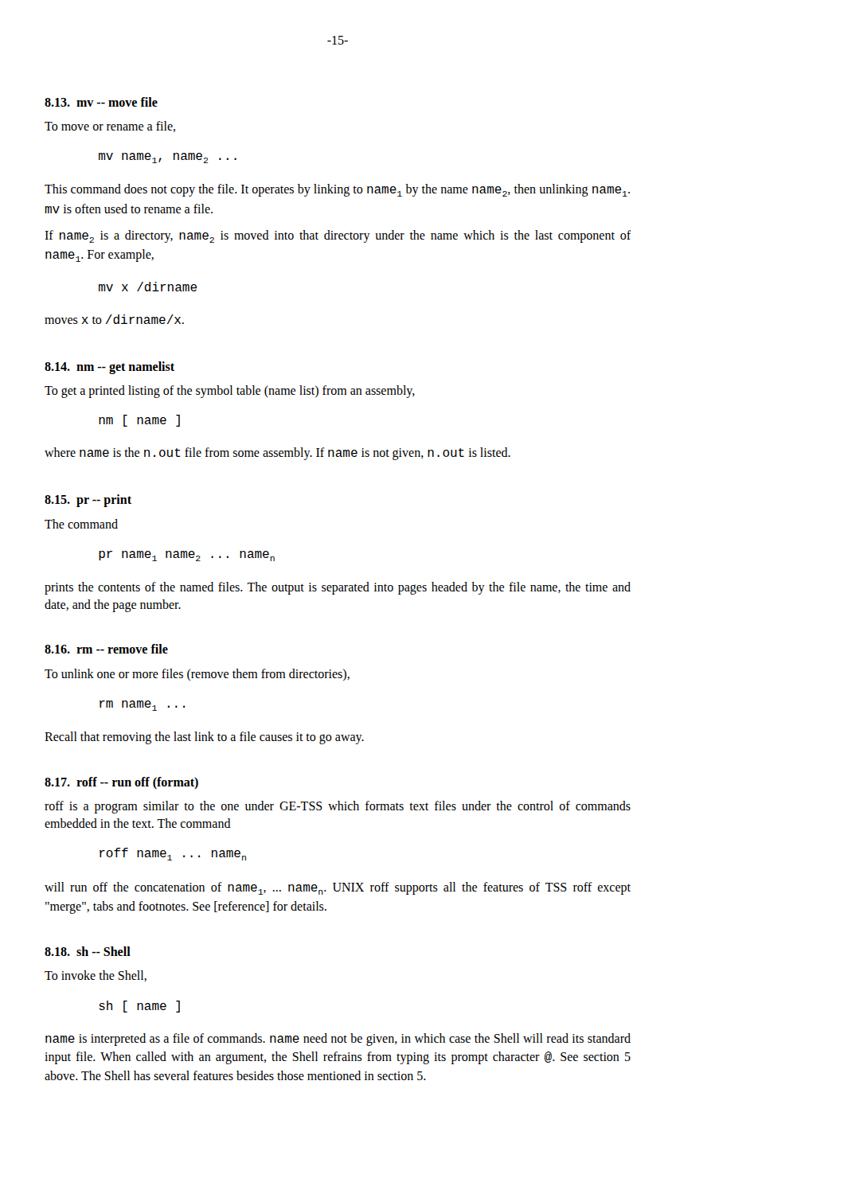-15-
8.13. mv -- move file
To move or rename a file,
mv name1, name2 ...
This command does not copy the file. It operates by linking to name1 by the name name2, then unlinking name1. mv is often used to rename a file.
If name2 is a directory, name2 is moved into that directory under the name which is the last component of name1. For example,
mv x /dirname
moves x to /dirname/x.
8.14. nm -- get namelist
To get a printed listing of the symbol table (name list) from an assembly,
nm [ name ]
where name is the n.out file from some assembly. If name is not given, n.out is listed.
8.15. pr -- print
The command
pr name1 name2 ... namen
prints the contents of the named files. The output is separated into pages headed by the file name, the time and date, and the page number.
8.16. rm -- remove file
To unlink one or more files (remove them from directories),
rm name1 ...
Recall that removing the last link to a file causes it to go away.
8.17. roff -- run off (format)
roff is a program similar to the one under GE-TSS which formats text files under the control of commands embedded in the text. The command
roff name1 ... namen
will run off the concatenation of name1, ... namen. UNIX roff supports all the features of TSS roff except "merge", tabs and footnotes. See [reference] for details.
8.18. sh -- Shell
To invoke the Shell,
sh [ name ]
name is interpreted as a file of commands. name need not be given, in which case the Shell will read its standard input file. When called with an argument, the Shell refrains from typing its prompt character @. See section 5 above. The Shell has several features besides those mentioned in section 5.